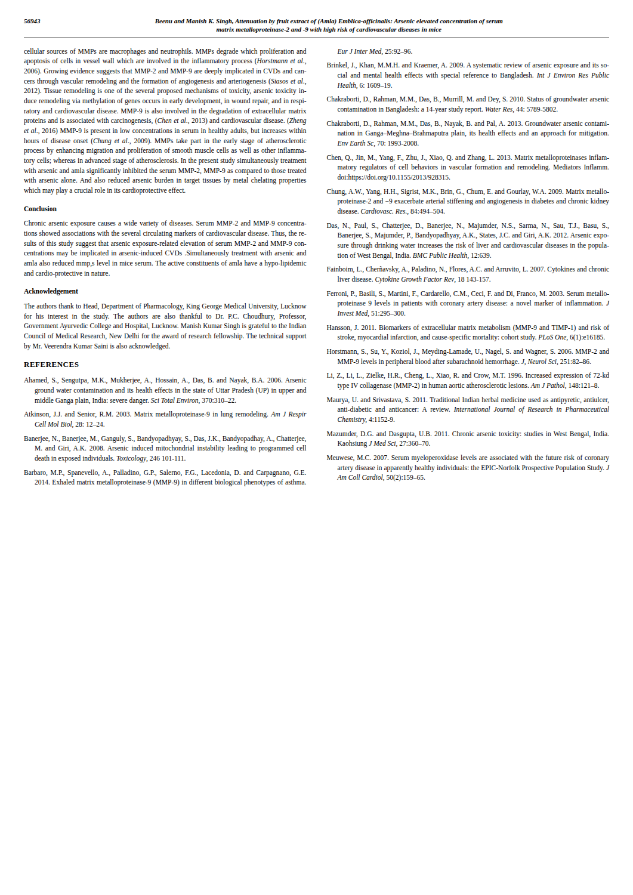56943
Beenu and Manish K. Singh, Attenuation by fruit extract of (Amla) Emblica-officinalis: Arsenic elevated concentration of serum
matrix metalloproteinase-2 and -9 with high risk of cardiovascular diseases in mice
cellular sources of MMPs are macrophages and neutrophils. MMPs degrade which proliferation and apoptosis of cells in vessel wall which are involved in the inflammatory process (Horstmann et al., 2006). Growing evidence suggests that MMP-2 and MMP-9 are deeply implicated in CVDs and cancers through vascular remodeling and the formation of angiogenesis and arteriogenesis (Siasos et al., 2012). Tissue remodeling is one of the several proposed mechanisms of toxicity, arsenic toxicity induce remodeling via methylation of genes occurs in early development, in wound repair, and in respiratory and cardiovascular disease. MMP-9 is also involved in the degradation of extracellular matrix proteins and is associated with carcinogenesis, (Chen et al., 2013) and cardiovascular disease. (Zheng et al., 2016) MMP-9 is present in low concentrations in serum in healthy adults, but increases within hours of disease onset (Chung et al., 2009). MMPs take part in the early stage of atherosclerotic process by enhancing migration and proliferation of smooth muscle cells as well as other inflammatory cells; whereas in advanced stage of atherosclerosis. In the present study simultaneously treatment with arsenic and amla significantly inhibited the serum MMP-2, MMP-9 as compared to those treated with arsenic alone. And also reduced arsenic burden in target tissues by metal chelating properties which may play a crucial role in its cardioprotective effect.
Conclusion
Chronic arsenic exposure causes a wide variety of diseases. Serum MMP-2 and MMP-9 concentrations showed associations with the several circulating markers of cardiovascular disease. Thus, the results of this study suggest that arsenic exposure-related elevation of serum MMP-2 and MMP-9 concentrations may be implicated in arsenic-induced CVDs .Simultaneously treatment with arsenic and amla also reduced mmp,s level in mice serum. The active constituents of amla have a hypo-lipidemic and cardio-protective in nature.
Acknowledgement
The authors thank to Head, Department of Pharmacology, King George Medical University, Lucknow for his interest in the study. The authors are also thankful to Dr. P.C. Choudhury, Professor, Government Ayurvedic College and Hospital, Lucknow. Manish Kumar Singh is grateful to the Indian Council of Medical Research, New Delhi for the award of research fellowship. The technical support by Mr. Veerendra Kumar Saini is also acknowledged.
REFERENCES
Ahamed, S., Sengutpa, M.K., Mukherjee, A., Hossain, A., Das, B. and Nayak, B.A. 2006. Arsenic ground water contamination and its health effects in the state of Uttar Pradesh (UP) in upper and middle Ganga plain, India: severe danger. Sci Total Environ, 370:310–22.
Atkinson, J.J. and Senior, R.M. 2003. Matrix metalloproteinase-9 in lung remodeling. Am J Respir Cell Mol Biol, 28: 12–24.
Banerjee, N., Banerjee, M., Ganguly, S., Bandyopadhyay, S., Das, J.K., Bandyopadhay, A., Chatterjee, M. and Giri, A.K. 2008. Arsenic induced mitochondrial instability leading to programmed cell death in exposed individuals. Toxicology, 246 101-111.
Barbaro, M.P., Spanevello, A., Palladino, G.P., Salerno, F.G., Lacedonia, D. and Carpagnano, G.E. 2014. Exhaled matrix metalloproteinase-9 (MMP-9) in different biological phenotypes of asthma. Eur J Inter Med, 25:92–96.
Brinkel, J., Khan, M.M.H. and Kraemer, A. 2009. A systematic review of arsenic exposure and its social and mental health effects with special reference to Bangladesh. Int J Environ Res Public Health, 6: 1609–19.
Chakraborti, D., Rahman, M.M., Das, B., Murrill, M. and Dey, S. 2010. Status of groundwater arsenic contamination in Bangladesh: a 14-year study report. Water Res, 44: 5789-5802.
Chakraborti, D., Rahman, M.M., Das, B., Nayak, B. and Pal, A. 2013. Groundwater arsenic contamination in Ganga–Meghna–Brahmaputra plain, its health effects and an approach for mitigation. Env Earth Sc, 70: 1993-2008.
Chen, Q., Jin, M., Yang, F., Zhu, J., Xiao, Q. and Zhang, L. 2013. Matrix metalloproteinases inflammatory regulators of cell behaviors in vascular formation and remodeling. Mediators Inflamm. doi:https://doi.org/10.1155/2013/928315.
Chung, A.W., Yang, H.H., Sigrist, M.K., Brin, G., Chum, E. and Gourlay, W.A. 2009. Matrix metalloproteinase-2 and −9 exacerbate arterial stiffening and angiogenesis in diabetes and chronic kidney disease. Cardiovasc. Res., 84:494–504.
Das, N., Paul, S., Chatterjee, D., Banerjee, N., Majumder, N.S., Sarma, N., Sau, T.J., Basu, S., Banerjee, S., Majumder, P., Bandyopadhyay, A.K., States, J.C. and Giri, A.K. 2012. Arsenic exposure through drinking water increases the risk of liver and cardiovascular diseases in the population of West Bengal, India. BMC Public Health, 12:639.
Fainboim, L., Cherñavsky, A., Paladino, N., Flores, A.C. and Arruvito, L. 2007. Cytokines and chronic liver disease. Cytokine Growth Factor Rev, 18 143-157.
Ferroni, P., Basili, S., Martini, F., Cardarello, C.M., Ceci, F. and Di, Franco, M. 2003. Serum metalloproteinase 9 levels in patients with coronary artery disease: a novel marker of inflammation. J Invest Med, 51:295–300.
Hansson, J. 2011. Biomarkers of extracellular matrix metabolism (MMP-9 and TIMP-1) and risk of stroke, myocardial infarction, and cause-specific mortality: cohort study. PLoS One, 6(1):e16185.
Horstmann, S., Su, Y., Koziol, J., Meyding-Lamade, U., Nagel, S. and Wagner, S. 2006. MMP-2 and MMP-9 levels in peripheral blood after subarachnoid hemorrhage. J, Neurol Sci, 251:82–86.
Li, Z., Li, L., Zielke, H.R., Cheng, L., Xiao, R. and Crow, M.T. 1996. Increased expression of 72-kd type IV collagenase (MMP-2) in human aortic atherosclerotic lesions. Am J Pathol, 148:121–8.
Maurya, U. and Srivastava, S. 2011. Traditional Indian herbal medicine used as antipyretic, antiulcer, anti-diabetic and anticancer: A review. International Journal of Research in Pharmaceutical Chemistry, 4:1152-9.
Mazumder, D.G. and Dasgupta, U.B. 2011. Chronic arsenic toxicity: studies in West Bengal, India. Kaohsiung J Med Sci, 27:360–70.
Meuwese, M.C. 2007. Serum myeloperoxidase levels are associated with the future risk of coronary artery disease in apparently healthy individuals: the EPIC-Norfolk Prospective Population Study. J Am Coll Cardiol, 50(2):159–65.